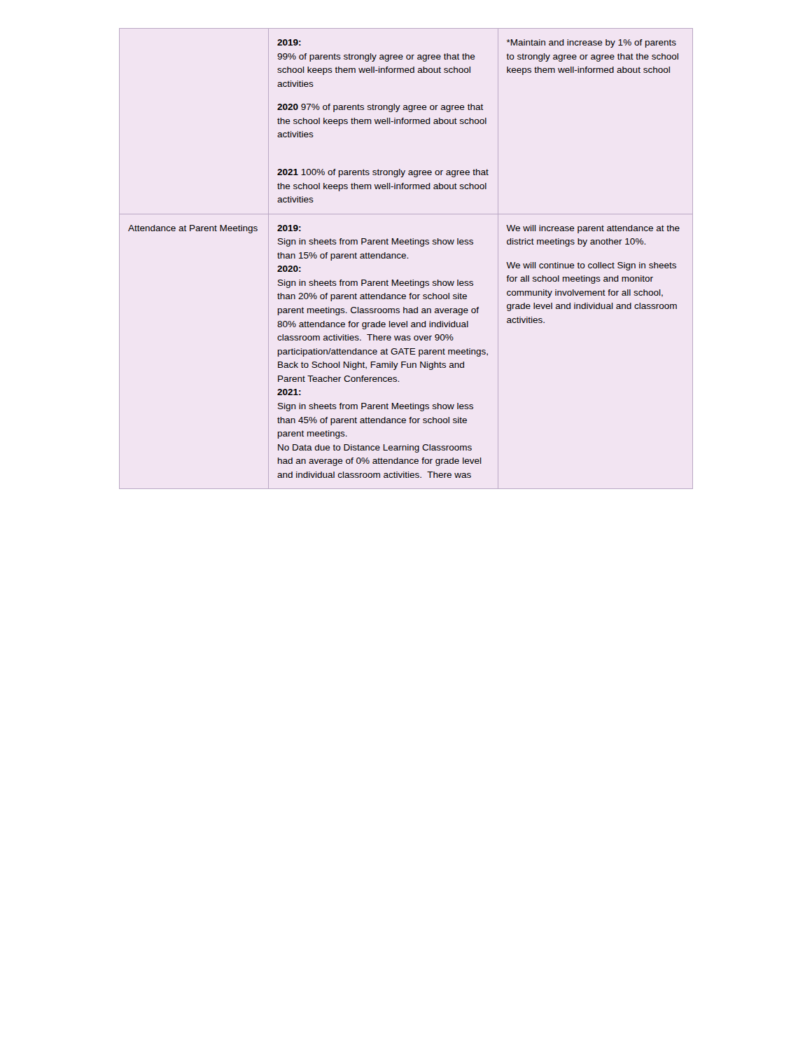| | 2019: 99% of parents strongly agree or agree that the school keeps them well-informed about school activities 2020 97% of parents strongly agree or agree that the school keeps them well-informed about school activities 2021 100% of parents strongly agree or agree that the school keeps them well-informed about school activities | *Maintain and increase by 1% of parents to strongly agree or agree that the school keeps them well-informed about school |
| Attendance at Parent Meetings | 2019: Sign in sheets from Parent Meetings show less than 15% of parent attendance. 2020: Sign in sheets from Parent Meetings show less than 20% of parent attendance for school site parent meetings. Classrooms had an average of 80% attendance for grade level and individual classroom activities. There was over 90% participation/attendance at GATE parent meetings, Back to School Night, Family Fun Nights and Parent Teacher Conferences. 2021: Sign in sheets from Parent Meetings show less than 45% of parent attendance for school site parent meetings. No Data due to Distance Learning Classrooms had an average of 0% attendance for grade level and individual classroom activities. There was | We will increase parent attendance at the district meetings by another 10%. We will continue to collect Sign in sheets for all school meetings and monitor community involvement for all school, grade level and individual and classroom activities. |